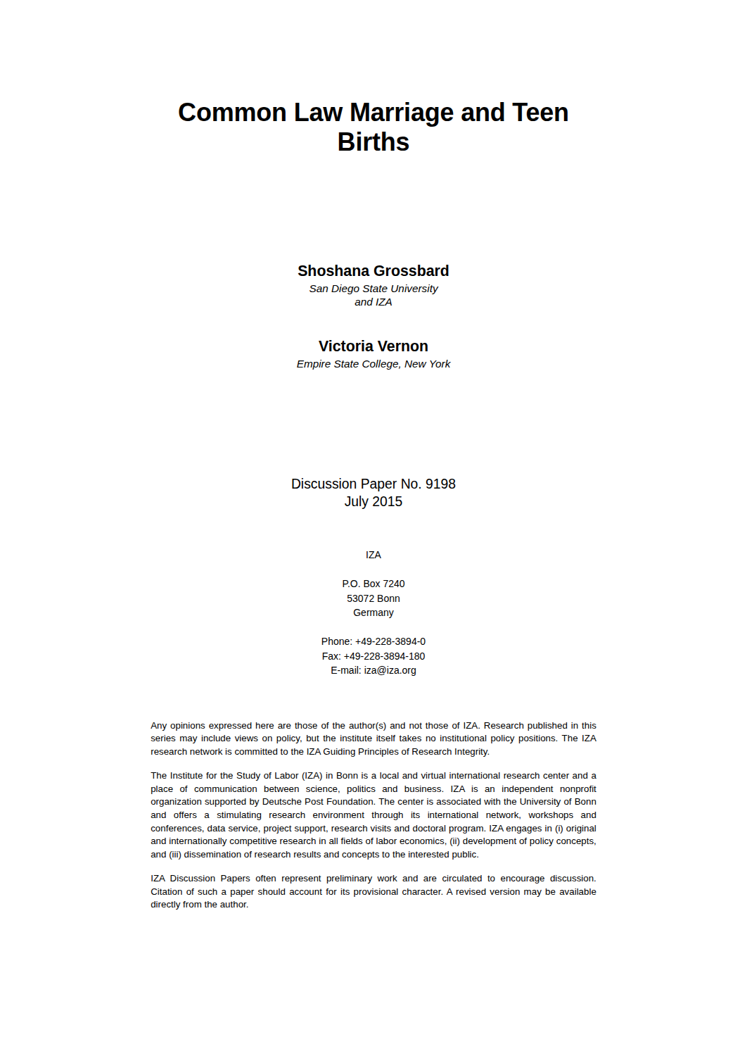Common Law Marriage and Teen Births
Shoshana Grossbard
San Diego State University
and IZA
Victoria Vernon
Empire State College, New York
Discussion Paper No. 9198
July 2015
IZA
P.O. Box 7240
53072 Bonn
Germany
Phone: +49-228-3894-0
Fax: +49-228-3894-180
E-mail: iza@iza.org
Any opinions expressed here are those of the author(s) and not those of IZA. Research published in this series may include views on policy, but the institute itself takes no institutional policy positions. The IZA research network is committed to the IZA Guiding Principles of Research Integrity.
The Institute for the Study of Labor (IZA) in Bonn is a local and virtual international research center and a place of communication between science, politics and business. IZA is an independent nonprofit organization supported by Deutsche Post Foundation. The center is associated with the University of Bonn and offers a stimulating research environment through its international network, workshops and conferences, data service, project support, research visits and doctoral program. IZA engages in (i) original and internationally competitive research in all fields of labor economics, (ii) development of policy concepts, and (iii) dissemination of research results and concepts to the interested public.
IZA Discussion Papers often represent preliminary work and are circulated to encourage discussion. Citation of such a paper should account for its provisional character. A revised version may be available directly from the author.